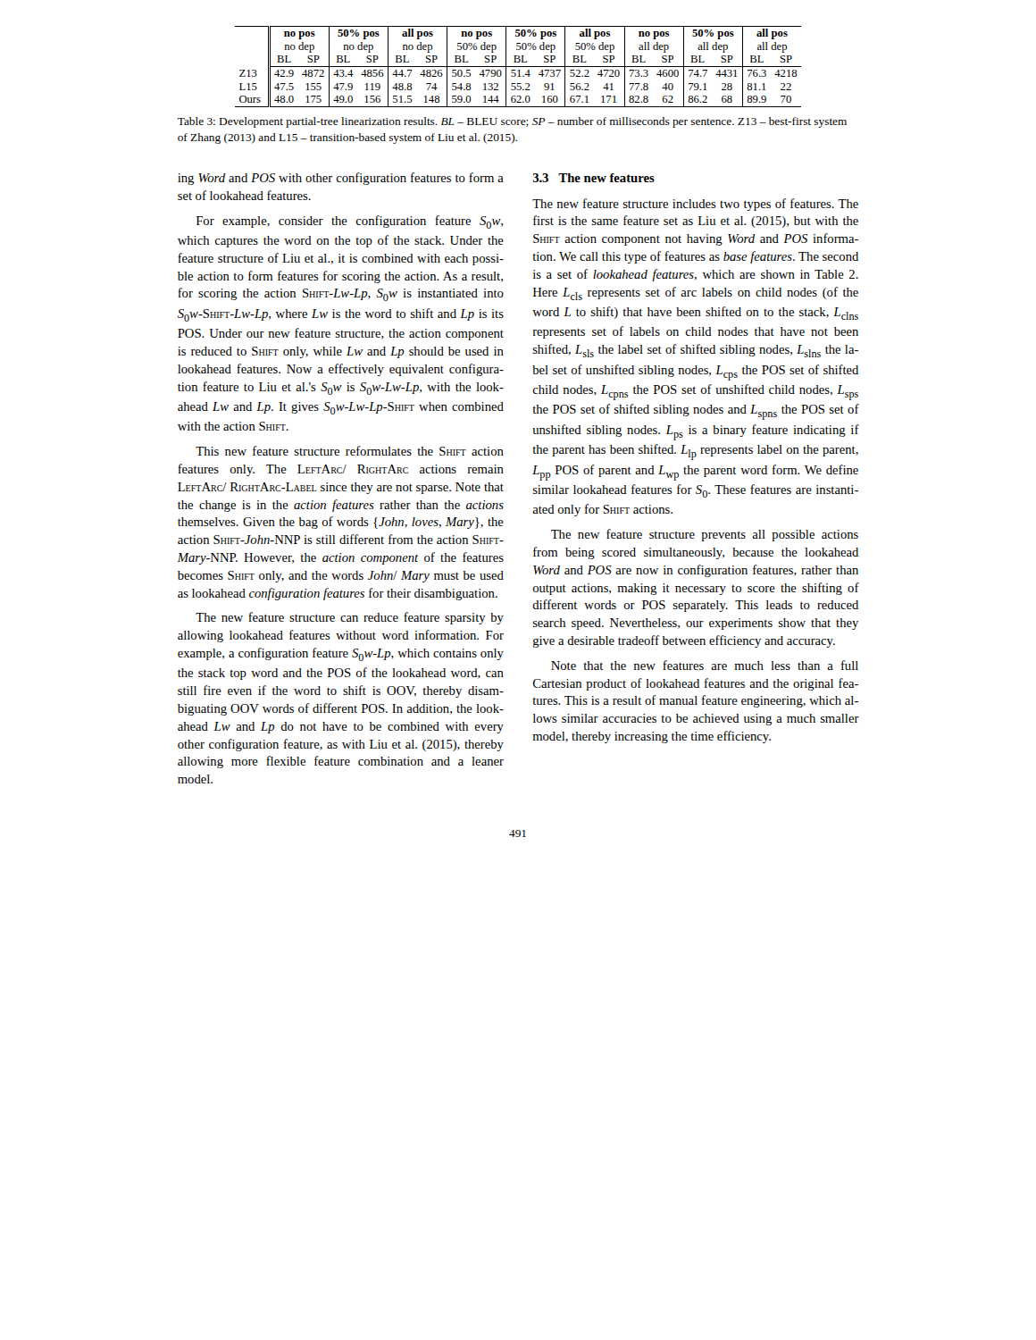| | no pos | 50% pos | all pos | no pos | 50% pos | all pos | no pos | 50% pos | all pos |
| --- | --- | --- | --- | --- | --- | --- | --- | --- | --- |
| no dep | no dep | no dep | 50% dep | 50% dep | 50% dep | all dep | all dep | all dep |
| BL | SP | BL | SP | BL | SP | BL | SP | BL | SP | BL | SP | BL | SP | BL | SP | BL | SP |
| Z13 | 42.9 | 4872 | 43.4 | 4856 | 44.7 | 4826 | 50.5 | 4790 | 51.4 | 4737 | 52.2 | 4720 | 73.3 | 4600 | 74.7 | 4431 | 76.3 | 4218 |
| L15 | 47.5 | 155 | 47.9 | 119 | 48.8 | 74 | 54.8 | 132 | 55.2 | 91 | 56.2 | 41 | 77.8 | 40 | 79.1 | 28 | 81.1 | 22 |
| Ours | 48.0 | 175 | 49.0 | 156 | 51.5 | 148 | 59.0 | 144 | 62.0 | 160 | 67.1 | 171 | 82.8 | 62 | 86.2 | 68 | 89.9 | 70 |
Table 3: Development partial-tree linearization results. BL – BLEU score; SP – number of milliseconds per sentence. Z13 – best-first system of Zhang (2013) and L15 – transition-based system of Liu et al. (2015).
ing Word and POS with other configuration features to form a set of lookahead features.
For example, consider the configuration feature S0w, which captures the word on the top of the stack. Under the feature structure of Liu et al., it is combined with each possible action to form features for scoring the action. As a result, for scoring the action Shift-Lw-Lp, S0w is instantiated into S0w-Shift-Lw-Lp, where Lw is the word to shift and Lp is its POS. Under our new feature structure, the action component is reduced to Shift only, while Lw and Lp should be used in lookahead features. Now a effectively equivalent configuration feature to Liu et al.'s S0w is S0w-Lw-Lp, with the lookahead Lw and Lp. It gives S0w-Lw-Lp-Shift when combined with the action Shift.
This new feature structure reformulates the Shift action features only. The LeftArc/ RightArc actions remain LeftArc/ RightArc-Label since they are not sparse. Note that the change is in the action features rather than the actions themselves. Given the bag of words {John, loves, Mary}, the action Shift-John-NNP is still different from the action Shift-Mary-NNP. However, the action component of the features becomes Shift only, and the words John/ Mary must be used as lookahead configuration features for their disambiguation.
The new feature structure can reduce feature sparsity by allowing lookahead features without word information. For example, a configuration feature S0w-Lp, which contains only the stack top word and the POS of the lookahead word, can still fire even if the word to shift is OOV, thereby disambiguating OOV words of different POS. In addition, the lookahead Lw and Lp do not have to be combined with every other configuration feature, as with Liu et al. (2015), thereby allowing more flexible feature combination and a leaner model.
3.3 The new features
The new feature structure includes two types of features. The first is the same feature set as Liu et al. (2015), but with the Shift action component not having Word and POS information. We call this type of features as base features. The second is a set of lookahead features, which are shown in Table 2. Here Lcls represents set of arc labels on child nodes (of the word L to shift) that have been shifted on to the stack, Lclns represents set of labels on child nodes that have not been shifted, Lsls the label set of shifted sibling nodes, Lslns the label set of unshifted sibling nodes, Lcps the POS set of shifted child nodes, Lcpns the POS set of unshifted child nodes, Lsps the POS set of shifted sibling nodes and Lspns the POS set of unshifted sibling nodes. Lps is a binary feature indicating if the parent has been shifted. Llp represents label on the parent, Lpp POS of parent and Lwp the parent word form. We define similar lookahead features for S0. These features are instantiated only for Shift actions.
The new feature structure prevents all possible actions from being scored simultaneously, because the lookahead Word and POS are now in configuration features, rather than output actions, making it necessary to score the shifting of different words or POS separately. This leads to reduced search speed. Nevertheless, our experiments show that they give a desirable tradeoff between efficiency and accuracy.
Note that the new features are much less than a full Cartesian product of lookahead features and the original features. This is a result of manual feature engineering, which allows similar accuracies to be achieved using a much smaller model, thereby increasing the time efficiency.
491